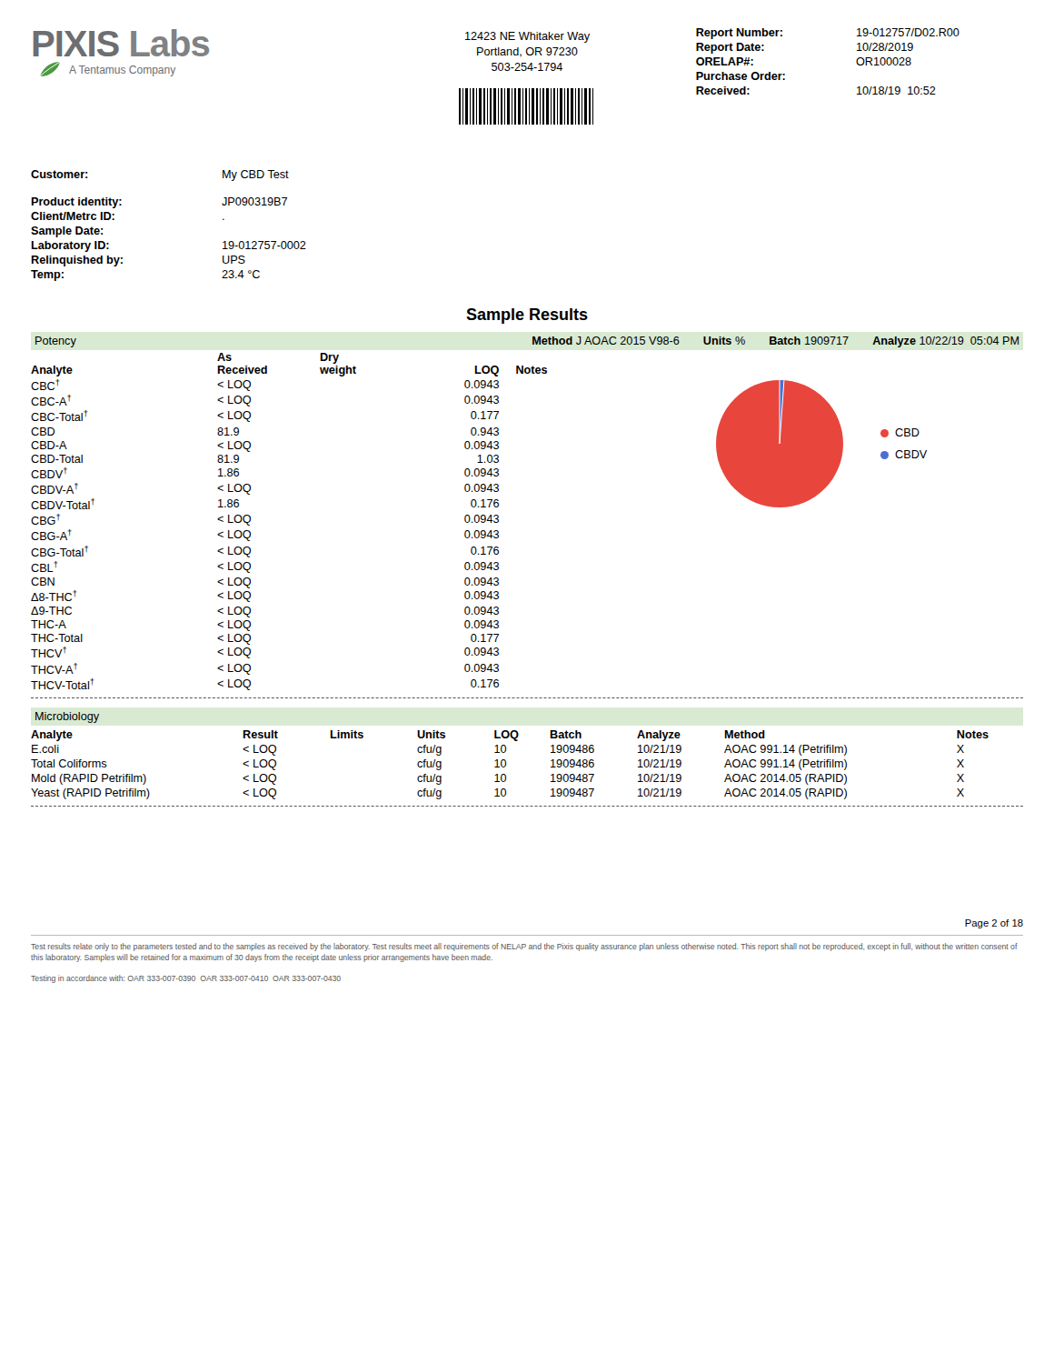PIXIS Labs
A Tentamus Company
12423 NE Whitaker Way
Portland, OR 97230
503-254-1794
| Report Number: | 19-012757/D02.R00 |
| Report Date: | 10/28/2019 |
| ORELAP#: | OR100028 |
| Purchase Order: | |
| Received: | 10/18/19 10:52 |
| Customer: | My CBD Test |
| Product identity: | JP090319B7 |
| Client/Metrc ID: | . |
| Sample Date: | |
| Laboratory ID: | 19-012757-0002 |
| Relinquished by: | UPS |
| Temp: | 23.4 °C |
Sample Results
Potency Method J AOAC 2015 V98-6 Units % Batch 1909717 Analyze 10/22/19 05:04 PM
| Analyte | As Received | Dry weight | LOQ | Notes |
| --- | --- | --- | --- | --- |
| CBC † | < LOQ | | 0.0943 | |
| CBC-A † | < LOQ | | 0.0943 | |
| CBC-Total † | < LOQ | | 0.177 | |
| CBD | 81.9 | | 0.943 | |
| CBD-A | < LOQ | | 0.0943 | |
| CBD-Total | 81.9 | | 1.03 | |
| CBDV † | 1.86 | | 0.0943 | |
| CBDV-A † | < LOQ | | 0.0943 | |
| CBDV-Total † | 1.86 | | 0.176 | |
| CBG † | < LOQ | | 0.0943 | |
| CBG-A † | < LOQ | | 0.0943 | |
| CBG-Total † | < LOQ | | 0.176 | |
| CBL † | < LOQ | | 0.0943 | |
| CBN | < LOQ | | 0.0943 | |
| Δ8-THC † | < LOQ | | 0.0943 | |
| Δ9-THC | < LOQ | | 0.0943 | |
| THC-A | < LOQ | | 0.0943 | |
| THC-Total | < LOQ | | 0.177 | |
| THCV † | < LOQ | | 0.0943 | |
| THCV-A † | < LOQ | | 0.0943 | |
| THCV-Total † | < LOQ | | 0.176 | |
CBD
CBDV
Microbiology
| Analyte | Result | Limits | Units | LOQ | Batch | Analyze | Method | Notes |
| --- | --- | --- | --- | --- | --- | --- | --- | --- |
| E.coli | < LOQ | | cfu/g | 10 | 1909486 | 10/21/19 | AOAC 991.14 (Petrifilm) | X |
| Total Coliforms | < LOQ | | cfu/g | 10 | 1909486 | 10/21/19 | AOAC 991.14 (Petrifilm) | X |
| Mold (RAPID Petrifilm) | < LOQ | | cfu/g | 10 | 1909487 | 10/21/19 | AOAC 2014.05 (RAPID) | X |
| Yeast (RAPID Petrifilm) | < LOQ | | cfu/g | 10 | 1909487 | 10/21/19 | AOAC 2014.05 (RAPID) | X |
Page 2 of 18
Test results relate only to the parameters tested and to the samples as received by the laboratory. Test results meet all requirements of NELAP and the Pixis quality assurance plan unless otherwise noted. This report shall not be reproduced, except in full, without the written consent of this laboratory. Samples will be retained for a maximum of 30 days from the receipt date unless prior arrangements have been made.
Testing in accordance with: OAR 333-007-0390 OAR 333-007-0410 OAR 333-007-0430